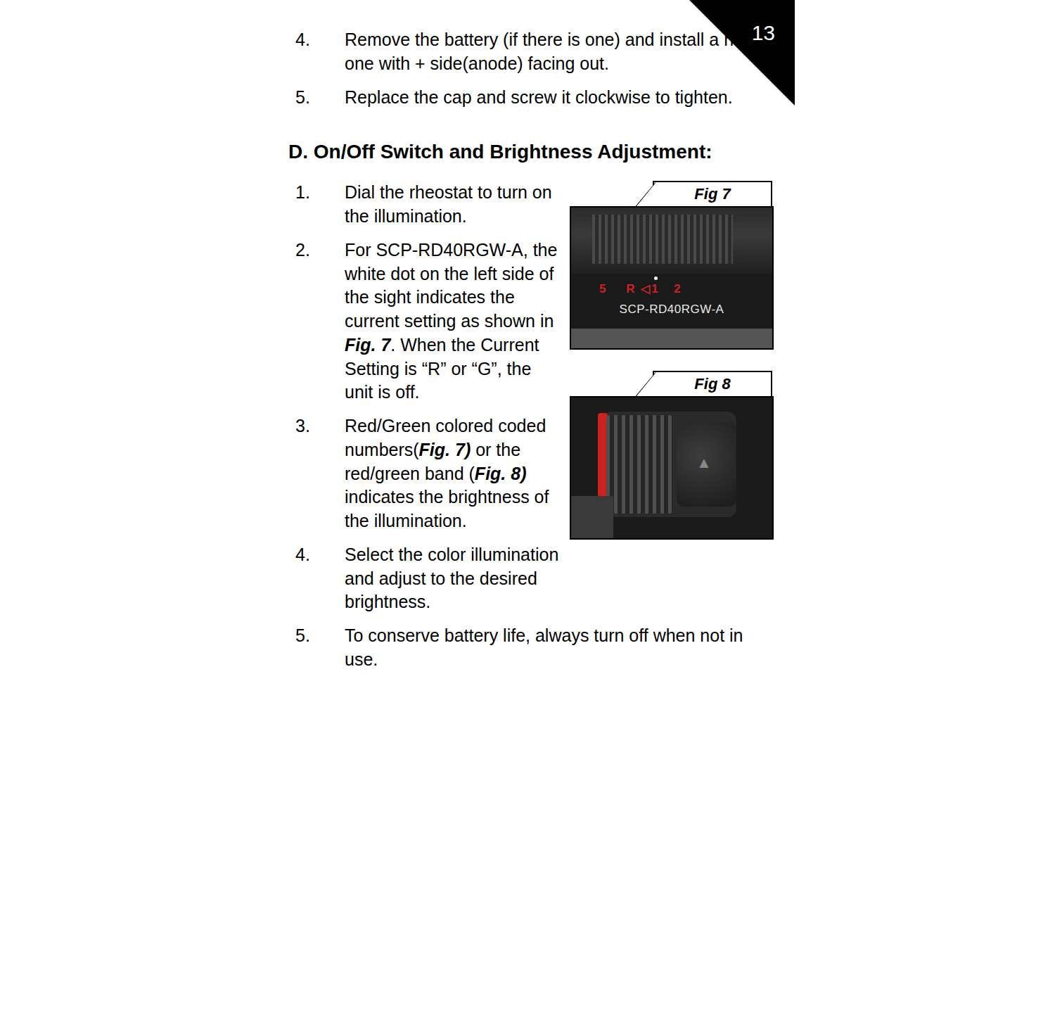13
4. Remove the battery (if there is one) and install a new one with + side(anode) facing out.
5. Replace the cap and screw it clockwise to tighten.
D. On/Off Switch and Brightness Adjustment:
Fig 7
5 R ◁1 2
SCP-RD40RGW-A
Fig 8
▲
1. Dial the rheostat to turn on the illumination.
2. For SCP-RD40RGW-A, the white dot on the left side of the sight indicates the current setting as shown in Fig. 7. When the Current Setting is “R” or “G”, the unit is off.
3. Red/Green colored coded numbers(Fig. 7) or the red/green band (Fig. 8) indicates the brightness of the illumination.
4. Select the color illumination and adjust to the desired brightness.
5. To conserve battery life, always turn off when not in use.